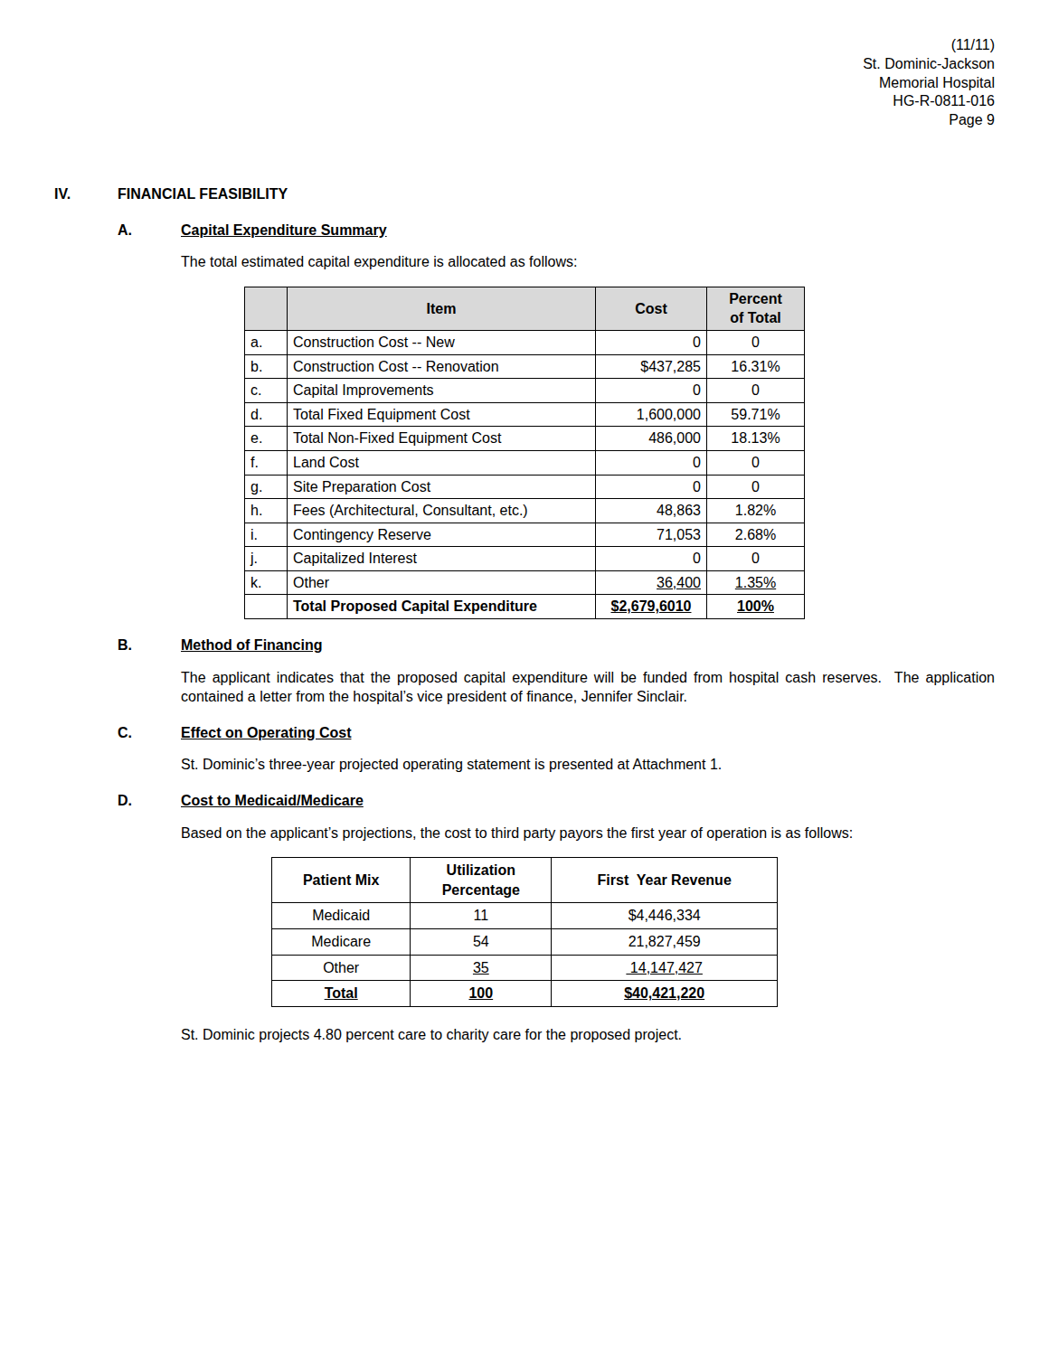(11/11)
St. Dominic-Jackson
Memorial Hospital
HG-R-0811-016
Page 9
IV.
FINANCIAL FEASIBILITY
A.
Capital Expenditure Summary
The total estimated capital expenditure is allocated as follows:
| | Item | Cost | Percent of Total |
| --- | --- | --- | --- |
| a. | Construction Cost -- New | 0 | 0 |
| b. | Construction Cost -- Renovation | $437,285 | 16.31% |
| c. | Capital Improvements | 0 | 0 |
| d. | Total Fixed Equipment Cost | 1,600,000 | 59.71% |
| e. | Total Non-Fixed Equipment Cost | 486,000 | 18.13% |
| f. | Land Cost | 0 | 0 |
| g. | Site Preparation Cost | 0 | 0 |
| h. | Fees (Architectural, Consultant, etc.) | 48,863 | 1.82% |
| i. | Contingency Reserve | 71,053 | 2.68% |
| j. | Capitalized Interest | 0 | 0 |
| k. | Other | 36,400 | 1.35% |
| | Total Proposed Capital Expenditure | $2,679,6010 | 100% |
B.
Method of Financing
The applicant indicates that the proposed capital expenditure will be funded from hospital cash reserves. The application contained a letter from the hospital’s vice president of finance, Jennifer Sinclair.
C.
Effect on Operating Cost
St. Dominic’s three-year projected operating statement is presented at Attachment 1.
D.
Cost to Medicaid/Medicare
Based on the applicant’s projections, the cost to third party payors the first year of operation is as follows:
| Patient Mix | Utilization Percentage | First Year Revenue |
| --- | --- | --- |
| Medicaid | 11 | $4,446,334 |
| Medicare | 54 | 21,827,459 |
| Other | 35 | 14,147,427 |
| Total | 100 | $40,421,220 |
St. Dominic projects 4.80 percent care to charity care for the proposed project.